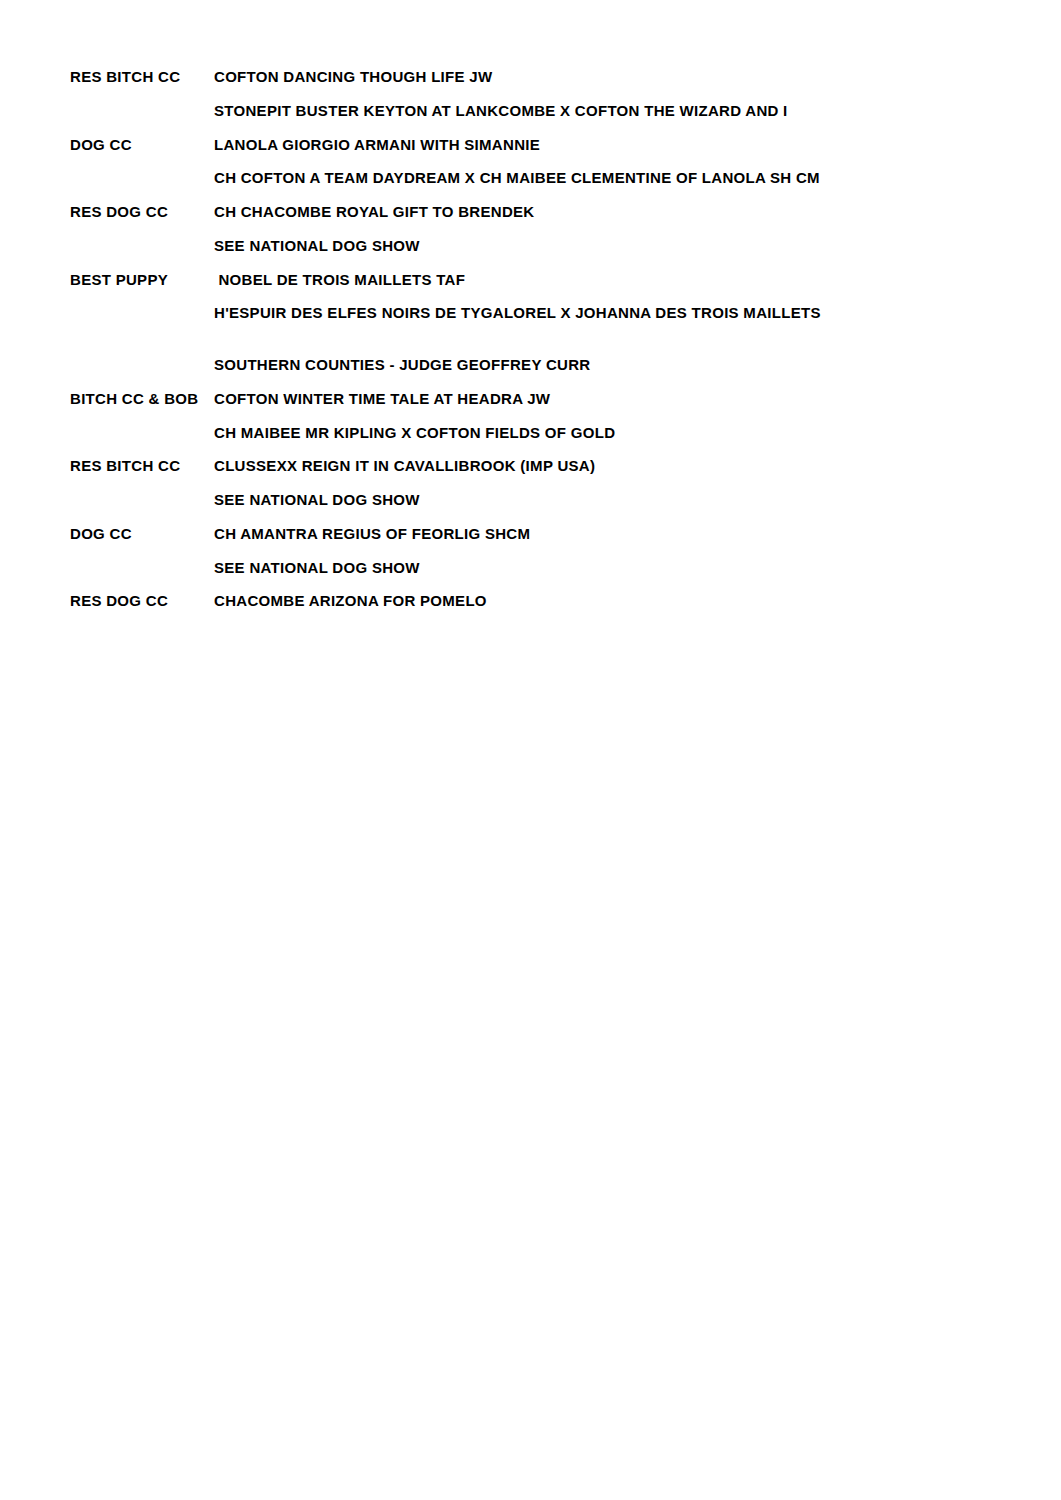| RES BITCH CC | COFTON DANCING THOUGH LIFE JW |
| | STONEPIT BUSTER KEYTON AT LANKCOMBE X COFTON THE WIZARD AND I |
| DOG CC | LANOLA GIORGIO ARMANI WITH SIMANNIE |
| | CH COFTON A TEAM DAYDREAM X CH MAIBEE CLEMENTINE OF LANOLA SH CM |
| RES DOG CC | CH CHACOMBE ROYAL GIFT TO BRENDEK |
| | SEE NATIONAL DOG SHOW |
| BEST PUPPY | NOBEL DE TROIS MAILLETS TAF |
| | H'ESPUIR DES ELFES NOIRS DE TYGALOREL X JOHANNA DES TROIS MAILLETS |
| | SOUTHERN COUNTIES - JUDGE GEOFFREY CURR |
| BITCH CC & BOB | COFTON WINTER TIME TALE AT HEADRA JW |
| | CH MAIBEE MR KIPLING X COFTON FIELDS OF GOLD |
| RES BITCH CC | CLUSSEXX REIGN IT IN CAVALLIBROOK (IMP USA) |
| | SEE NATIONAL DOG SHOW |
| DOG CC | CH AMANTRA REGIUS OF FEORLIG SHCM |
| | SEE NATIONAL DOG SHOW |
| RES DOG CC | CHACOMBE ARIZONA FOR POMELO |